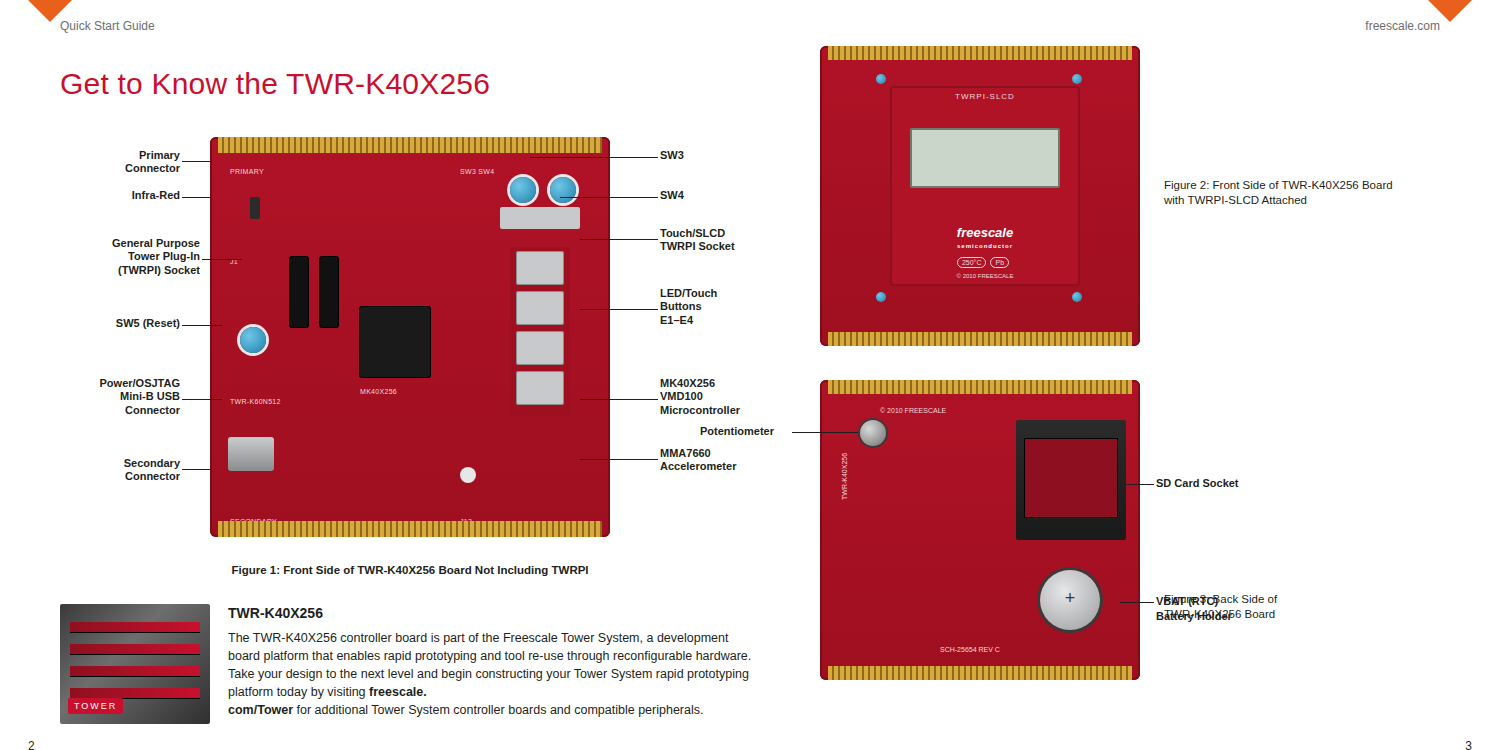Quick Start Guide freescale.com
Get to Know the TWR-K40X256
PRIMARY J1 TWR-K60N512 SECONDARY SW3 SW4 J13 MK40X256
Primary
Connector
Infra-Red
General Purpose
Tower Plug-In
(TWRPI) Socket
SW5 (Reset)
Power/OSJTAG
Mini-B USB
Connector
Secondary
Connector
SW3
SW4
Touch/SLCD
TWRPI Socket
LED/Touch
Buttons
E1–E4
MK40X256
VMD100
Microcontroller
MMA7660
Accelerometer
Figure 1: Front Side of TWR-K40X256 Board Not Including TWRPI
TWR-K40X256
The TWR-K40X256 controller board is part of the Freescale Tower System, a development board platform that enables rapid prototyping and tool re-use through reconfigurable hardware. Take your design to the next level and begin constructing your Tower System rapid prototyping platform today by visiting freescale.
com/Tower for additional Tower System controller boards and compatible peripherals.
TWRPI-SLCD freescalesemiconductor 250°C Pb © 2010 FREESCALE
Figure 2: Front Side of TWR-K40X256 Board
with TWRPI-SLCD Attached
© 2010 FREESCALE TWR-K40X256 SCH-25654 REV C
Potentiometer
SD Card Socket
VBAT (RTC)
Battery Holder
Figure 3: Back Side of
TWR-K40X256 Board
2 3